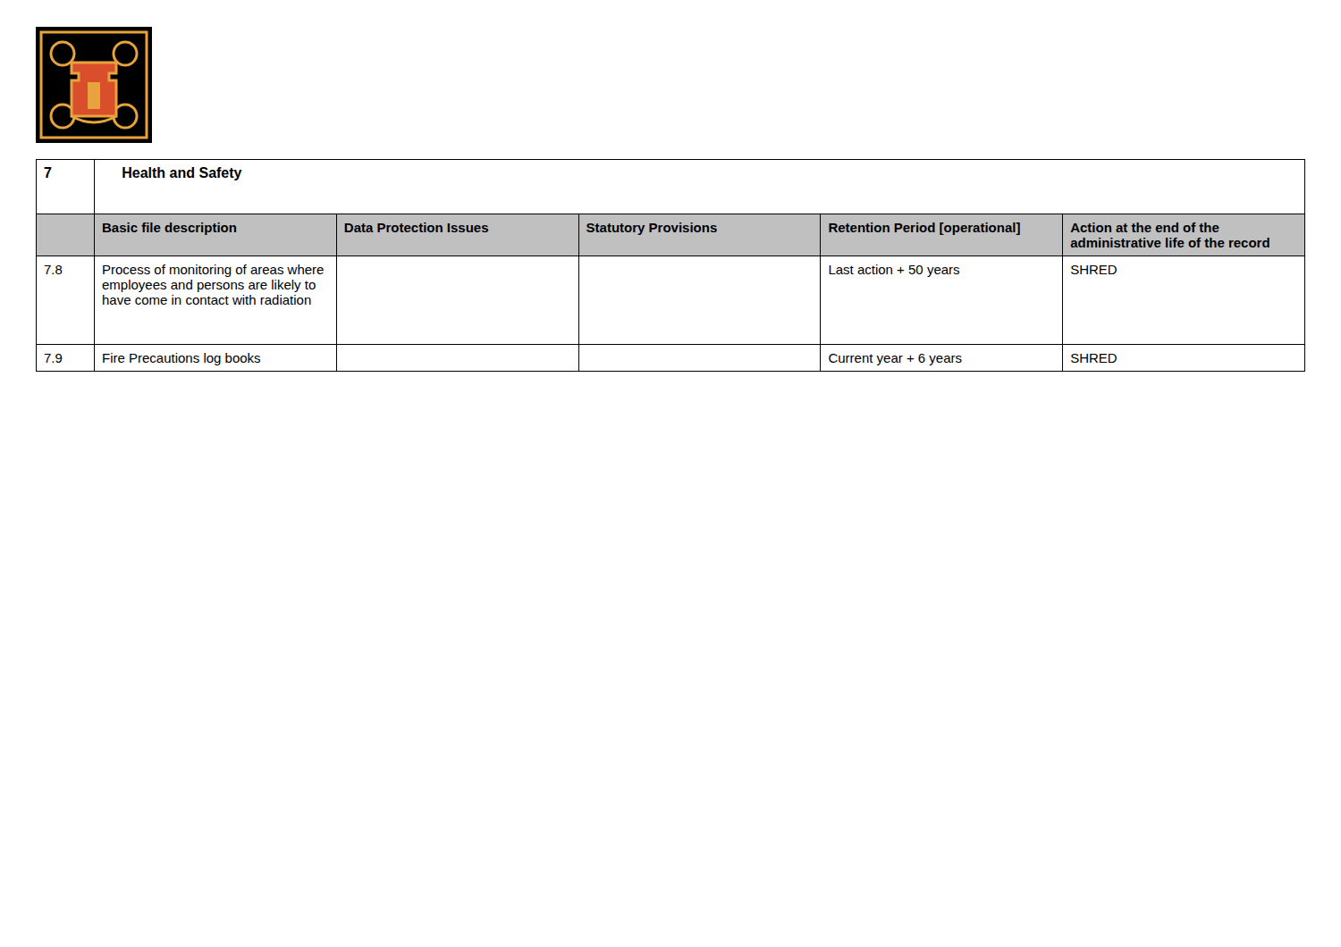| 7 | Health and Safety |
| | Basic file description | Data Protection Issues | Statutory Provisions | Retention Period [operational] | Action at the end of the administrative life of the record |
| 7.8 | Process of monitoring of areas where employees and persons are likely to have come in contact with radiation | | | Last action + 50 years | SHRED |
| 7.9 | Fire Precautions log books | | | Current year + 6 years | SHRED |